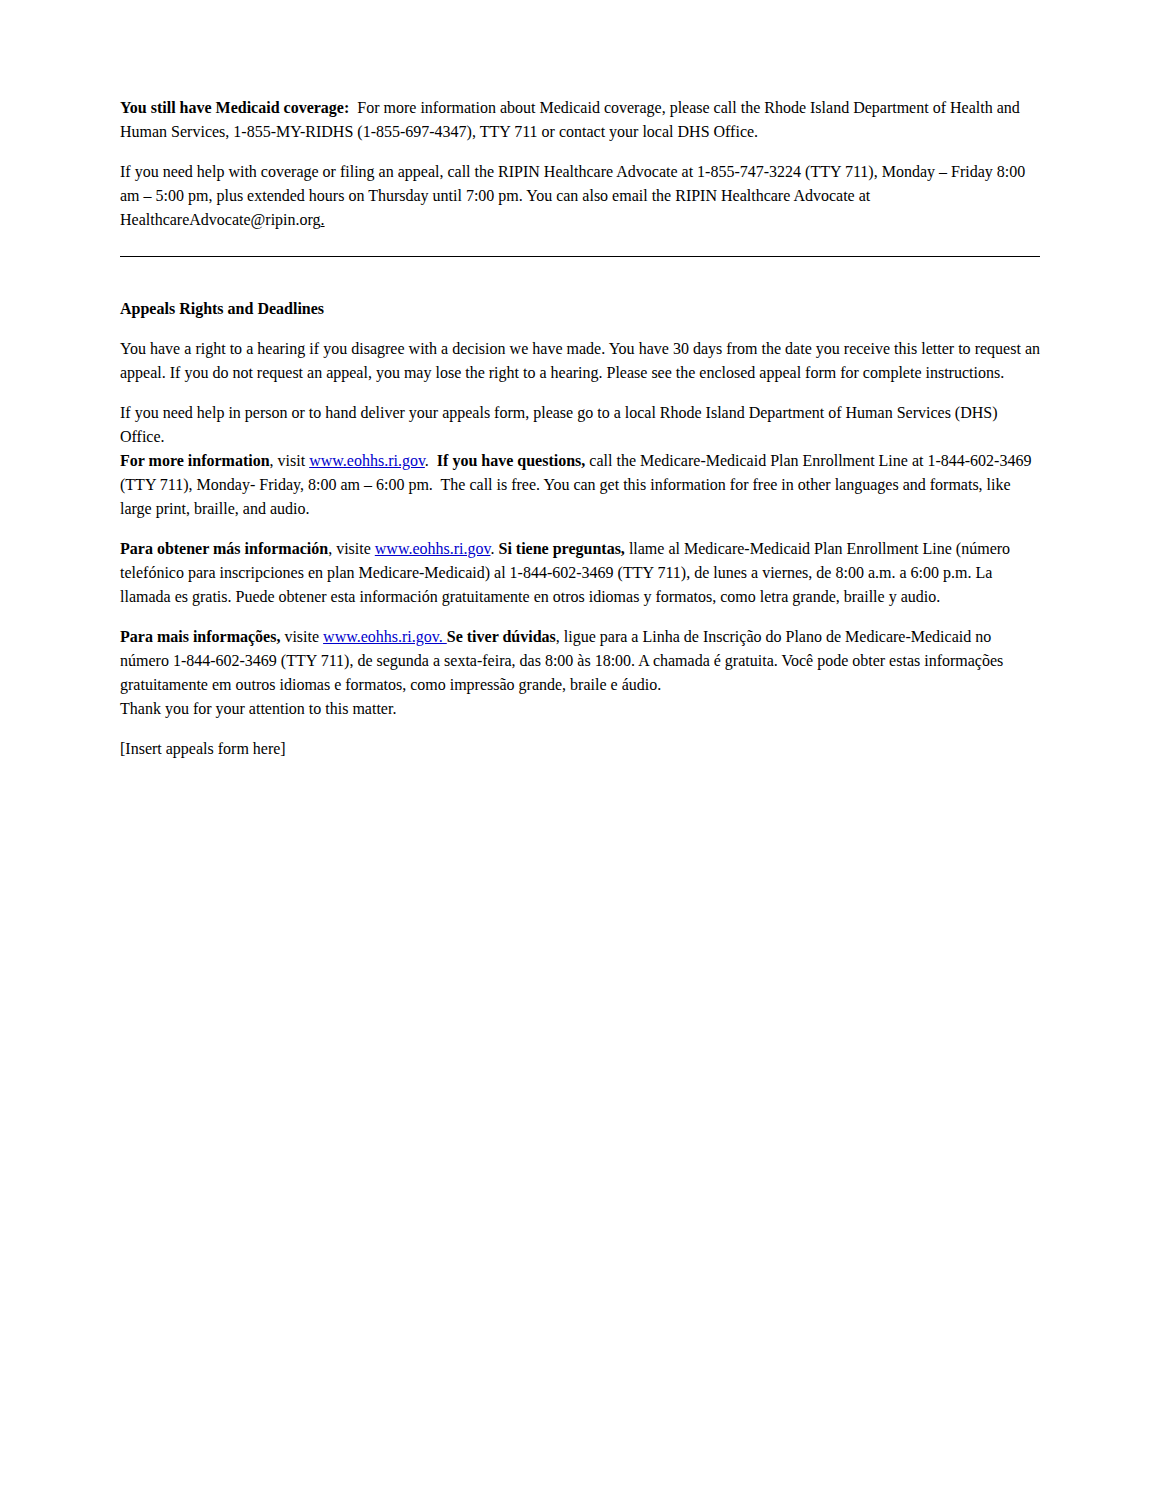You still have Medicaid coverage: For more information about Medicaid coverage, please call the Rhode Island Department of Health and Human Services, 1-855-MY-RIDHS (1-855-697-4347), TTY 711 or contact your local DHS Office.
If you need help with coverage or filing an appeal, call the RIPIN Healthcare Advocate at 1-855-747-3224 (TTY 711), Monday – Friday 8:00 am – 5:00 pm, plus extended hours on Thursday until 7:00 pm. You can also email the RIPIN Healthcare Advocate at HealthcareAdvocate@ripin.org.
Appeals Rights and Deadlines
You have a right to a hearing if you disagree with a decision we have made. You have 30 days from the date you receive this letter to request an appeal. If you do not request an appeal, you may lose the right to a hearing. Please see the enclosed appeal form for complete instructions.
If you need help in person or to hand deliver your appeals form, please go to a local Rhode Island Department of Human Services (DHS) Office.
For more information, visit www.eohhs.ri.gov. If you have questions, call the Medicare-Medicaid Plan Enrollment Line at 1-844-602-3469 (TTY 711), Monday- Friday, 8:00 am – 6:00 pm. The call is free. You can get this information for free in other languages and formats, like large print, braille, and audio.
Para obtener más información, visite www.eohhs.ri.gov. Si tiene preguntas, llame al Medicare-Medicaid Plan Enrollment Line (número telefónico para inscripciones en plan Medicare-Medicaid) al 1-844-602-3469 (TTY 711), de lunes a viernes, de 8:00 a.m. a 6:00 p.m. La llamada es gratis. Puede obtener esta información gratuitamente en otros idiomas y formatos, como letra grande, braille y audio.
Para mais informações, visite www.eohhs.ri.gov. Se tiver dúvidas, ligue para a Linha de Inscrição do Plano de Medicare-Medicaid no número 1-844-602-3469 (TTY 711), de segunda a sexta-feira, das 8:00 às 18:00. A chamada é gratuita. Você pode obter estas informações gratuitamente em outros idiomas e formatos, como impressão grande, braile e áudio.
Thank you for your attention to this matter.
[Insert appeals form here]